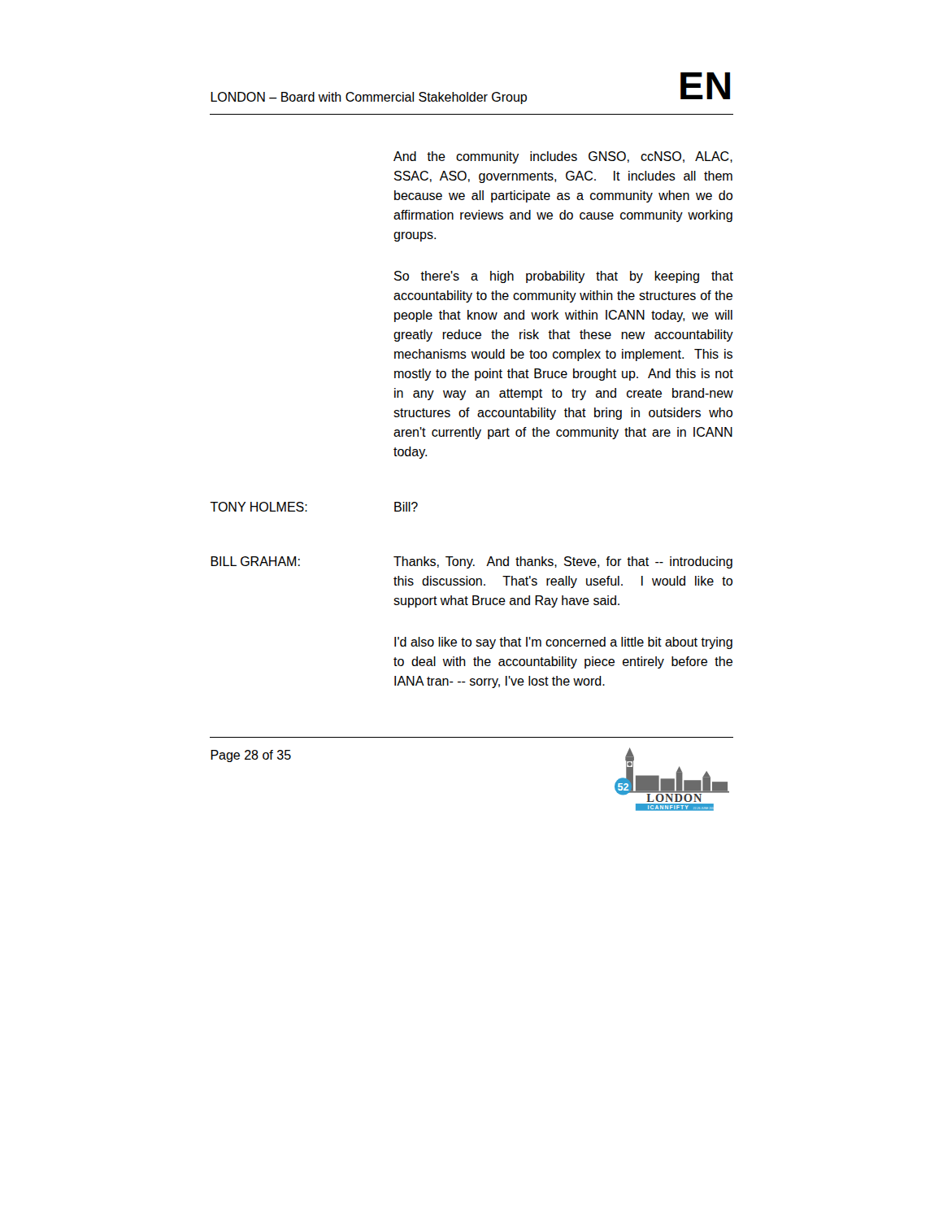LONDON – Board with Commercial Stakeholder Group
EN
And the community includes GNSO, ccNSO, ALAC, SSAC, ASO, governments, GAC. It includes all them because we all participate as a community when we do affirmation reviews and we do cause community working groups.
So there's a high probability that by keeping that accountability to the community within the structures of the people that know and work within ICANN today, we will greatly reduce the risk that these new accountability mechanisms would be too complex to implement. This is mostly to the point that Bruce brought up. And this is not in any way an attempt to try and create brand-new structures of accountability that bring in outsiders who aren't currently part of the community that are in ICANN today.
TONY HOLMES:
Bill?
BILL GRAHAM:
Thanks, Tony. And thanks, Steve, for that -- introducing this discussion. That's really useful. I would like to support what Bruce and Ray have said.
I'd also like to say that I'm concerned a little bit about trying to deal with the accountability piece entirely before the IANA tran- -- sorry, I've lost the word.
Page 28 of 35
52 LONDON ICANNFIFTY 22-26 JUNE 2014